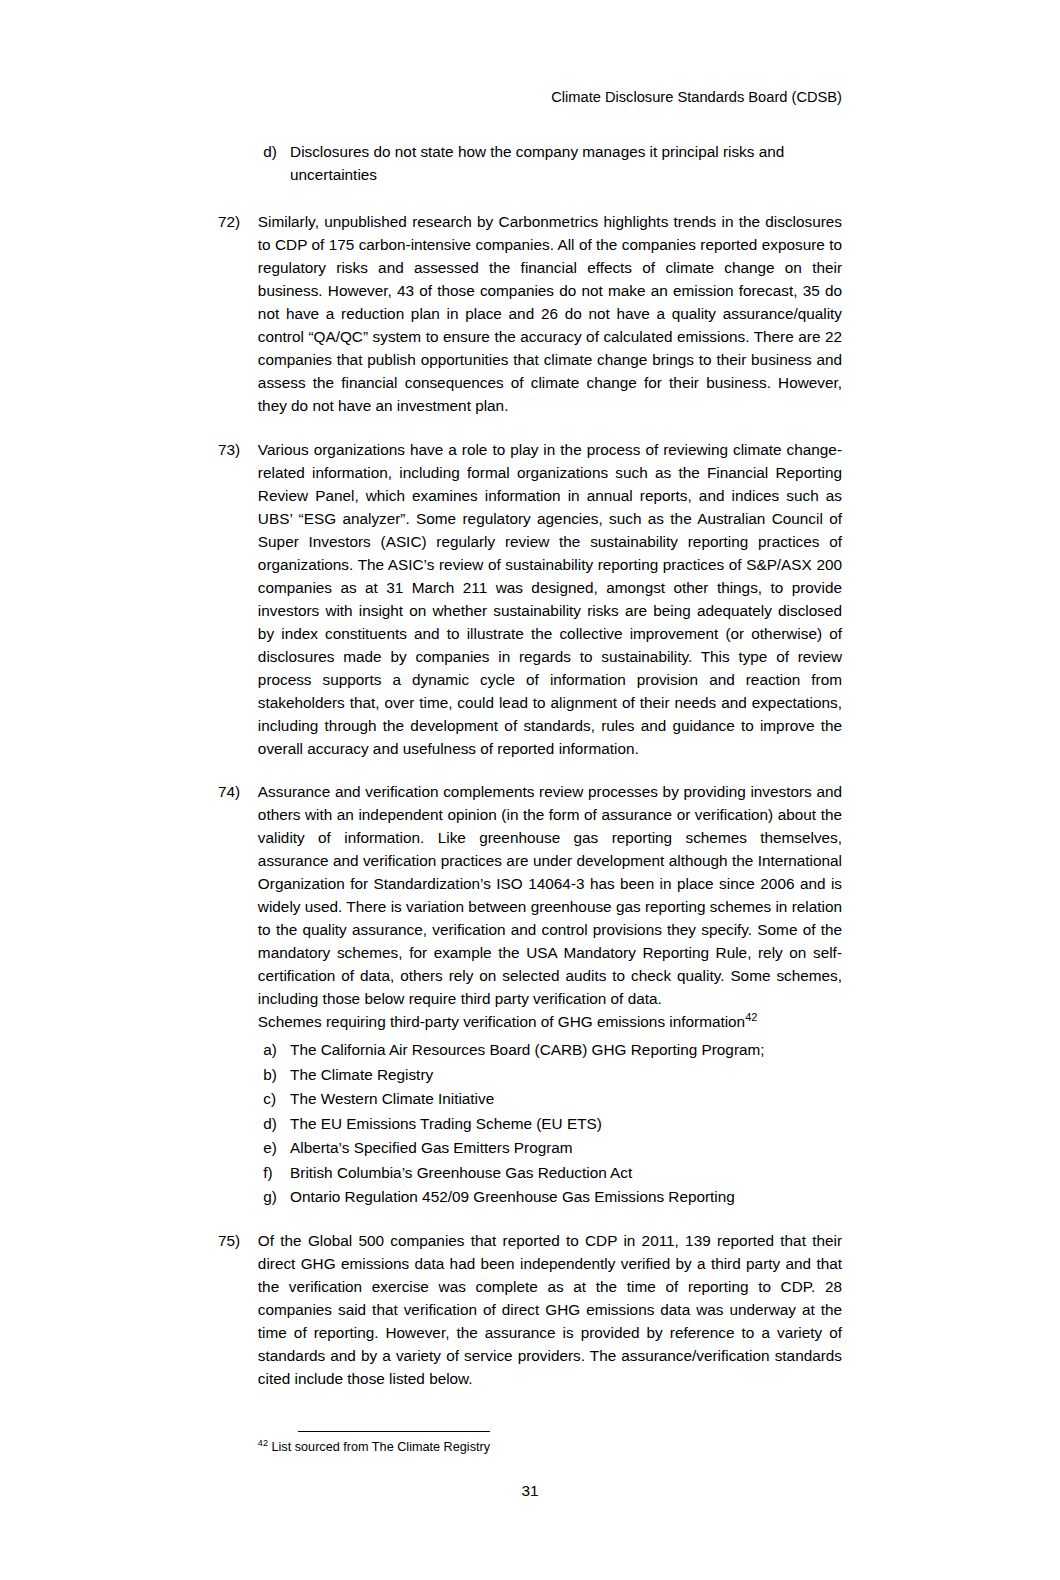Climate Disclosure Standards Board (CDSB)
d) Disclosures do not state how the company manages it principal risks and uncertainties
72) Similarly, unpublished research by Carbonmetrics highlights trends in the disclosures to CDP of 175 carbon-intensive companies. All of the companies reported exposure to regulatory risks and assessed the financial effects of climate change on their business. However, 43 of those companies do not make an emission forecast, 35 do not have a reduction plan in place and 26 do not have a quality assurance/quality control “QA/QC” system to ensure the accuracy of calculated emissions. There are 22 companies that publish opportunities that climate change brings to their business and assess the financial consequences of climate change for their business. However, they do not have an investment plan.
73) Various organizations have a role to play in the process of reviewing climate change-related information, including formal organizations such as the Financial Reporting Review Panel, which examines information in annual reports, and indices such as UBS’ “ESG analyzer”. Some regulatory agencies, such as the Australian Council of Super Investors (ASIC) regularly review the sustainability reporting practices of organizations. The ASIC’s review of sustainability reporting practices of S&P/ASX 200 companies as at 31 March 211 was designed, amongst other things, to provide investors with insight on whether sustainability risks are being adequately disclosed by index constituents and to illustrate the collective improvement (or otherwise) of disclosures made by companies in regards to sustainability. This type of review process supports a dynamic cycle of information provision and reaction from stakeholders that, over time, could lead to alignment of their needs and expectations, including through the development of standards, rules and guidance to improve the overall accuracy and usefulness of reported information.
74) Assurance and verification complements review processes by providing investors and others with an independent opinion (in the form of assurance or verification) about the validity of information. Like greenhouse gas reporting schemes themselves, assurance and verification practices are under development although the International Organization for Standardization’s ISO 14064-3 has been in place since 2006 and is widely used. There is variation between greenhouse gas reporting schemes in relation to the quality assurance, verification and control provisions they specify. Some of the mandatory schemes, for example the USA Mandatory Reporting Rule, rely on self-certification of data, others rely on selected audits to check quality. Some schemes, including those below require third party verification of data.
Schemes requiring third-party verification of GHG emissions information42
a) The California Air Resources Board (CARB) GHG Reporting Program;
b) The Climate Registry
c) The Western Climate Initiative
d) The EU Emissions Trading Scheme (EU ETS)
e) Alberta’s Specified Gas Emitters Program
f) British Columbia’s Greenhouse Gas Reduction Act
g) Ontario Regulation 452/09 Greenhouse Gas Emissions Reporting
75) Of the Global 500 companies that reported to CDP in 2011, 139 reported that their direct GHG emissions data had been independently verified by a third party and that the verification exercise was complete as at the time of reporting to CDP. 28 companies said that verification of direct GHG emissions data was underway at the time of reporting. However, the assurance is provided by reference to a variety of standards and by a variety of service providers. The assurance/verification standards cited include those listed below.
42 List sourced from The Climate Registry
31